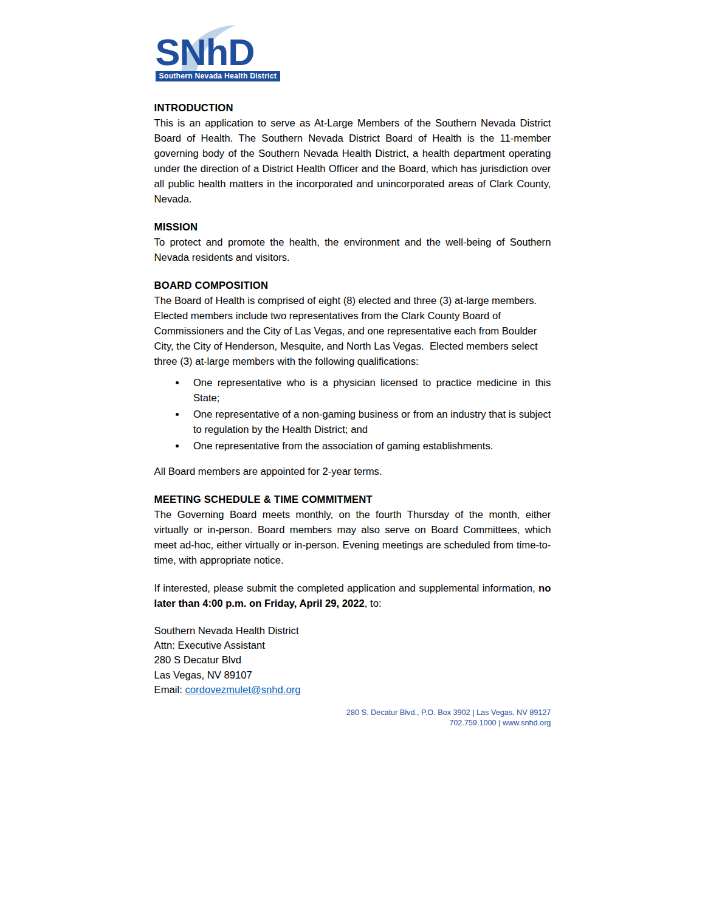SNh D
Southern Nevada Health District
INTRODUCTION
This is an application to serve as At-Large Members of the Southern Nevada District Board of Health. The Southern Nevada District Board of Health is the 11-member governing body of the Southern Nevada Health District, a health department operating under the direction of a District Health Officer and the Board, which has jurisdiction over all public health matters in the incorporated and unincorporated areas of Clark County, Nevada.
MISSION
To protect and promote the health, the environment and the well-being of Southern Nevada residents and visitors.
BOARD COMPOSITION
The Board of Health is comprised of eight (8) elected and three (3) at-large members. Elected members include two representatives from the Clark County Board of Commissioners and the City of Las Vegas, and one representative each from Boulder City, the City of Henderson, Mesquite, and North Las Vegas. Elected members select three (3) at-large members with the following qualifications:
One representative who is a physician licensed to practice medicine in this State;
One representative of a non-gaming business or from an industry that is subject to regulation by the Health District; and
One representative from the association of gaming establishments.
All Board members are appointed for 2-year terms.
MEETING SCHEDULE & TIME COMMITMENT
The Governing Board meets monthly, on the fourth Thursday of the month, either virtually or in-person. Board members may also serve on Board Committees, which meet ad-hoc, either virtually or in-person. Evening meetings are scheduled from time-to-time, with appropriate notice.
If interested, please submit the completed application and supplemental information, no later than 4:00 p.m. on Friday, April 29, 2022, to:
Southern Nevada Health District
Attn: Executive Assistant
280 S Decatur Blvd
Las Vegas, NV 89107
Email: cordovezmulet@snhd.org
280 S. Decatur Blvd., P.O. Box 3902 | Las Vegas, NV 89127
702.759.1000 | www.snhd.org